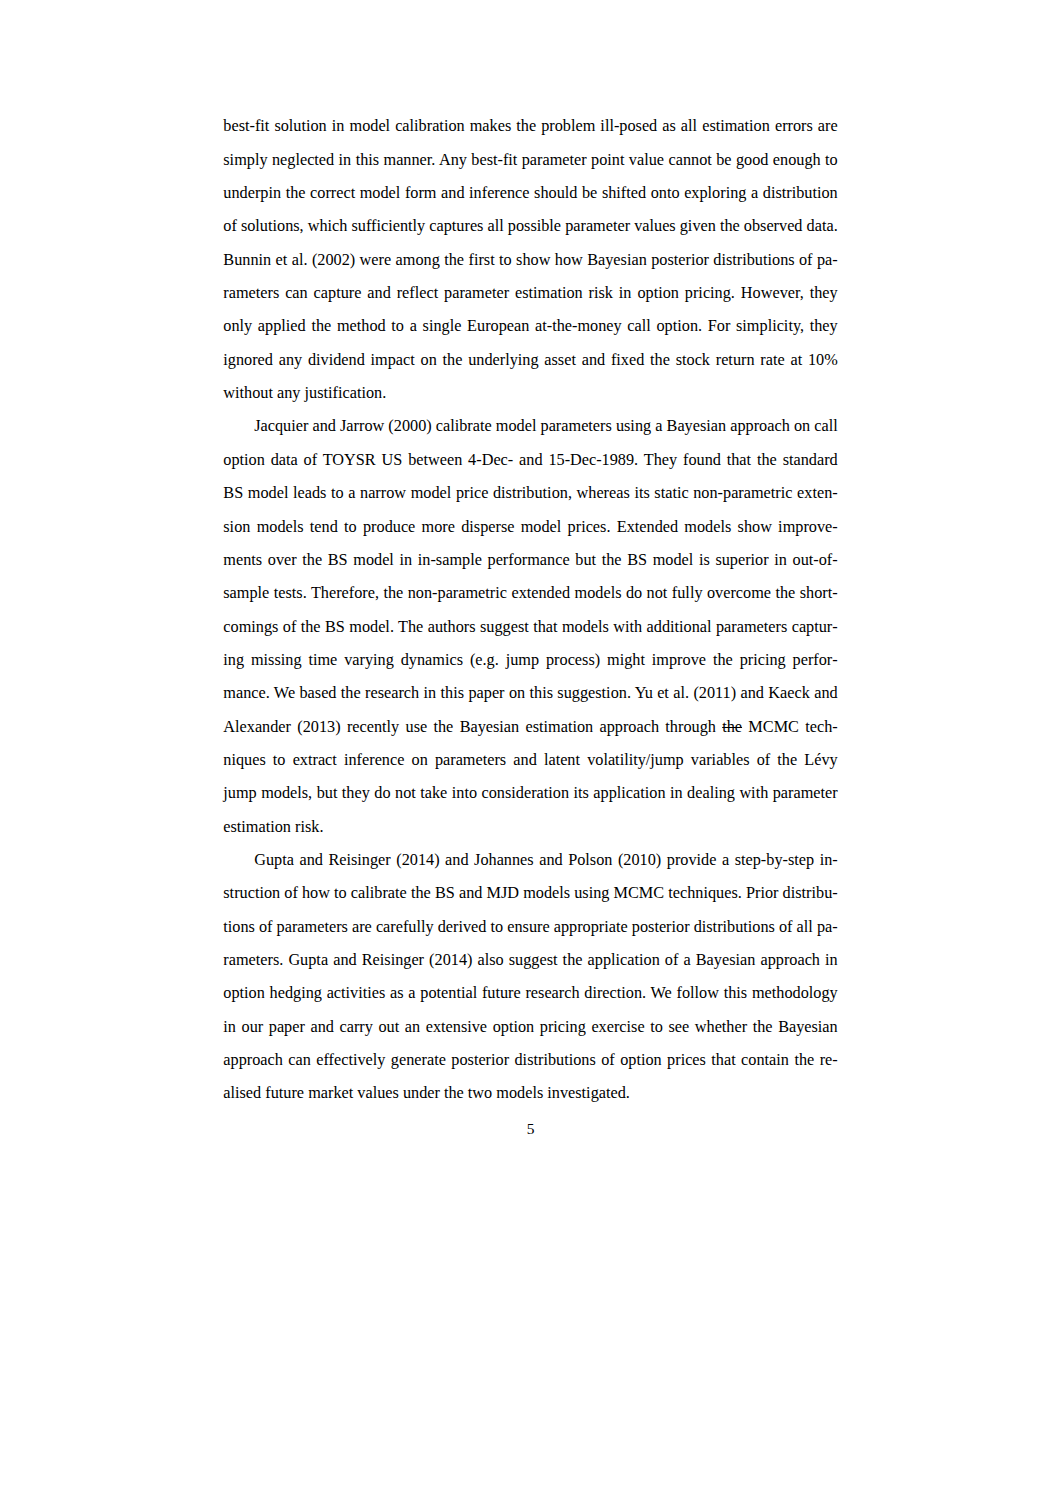best-fit solution in model calibration makes the problem ill-posed as all estimation errors are simply neglected in this manner. Any best-fit parameter point value cannot be good enough to underpin the correct model form and inference should be shifted onto exploring a distribution of solutions, which sufficiently captures all possible parameter values given the observed data. Bunnin et al. (2002) were among the first to show how Bayesian posterior distributions of parameters can capture and reflect parameter estimation risk in option pricing. However, they only applied the method to a single European at-the-money call option. For simplicity, they ignored any dividend impact on the underlying asset and fixed the stock return rate at 10% without any justification.
Jacquier and Jarrow (2000) calibrate model parameters using a Bayesian approach on call option data of TOYSR US between 4-Dec- and 15-Dec-1989. They found that the standard BS model leads to a narrow model price distribution, whereas its static non-parametric extension models tend to produce more disperse model prices. Extended models show improvements over the BS model in in-sample performance but the BS model is superior in out-of-sample tests. Therefore, the non-parametric extended models do not fully overcome the shortcomings of the BS model. The authors suggest that models with additional parameters capturing missing time varying dynamics (e.g. jump process) might improve the pricing performance. We based the research in this paper on this suggestion. Yu et al. (2011) and Kaeck and Alexander (2013) recently use the Bayesian estimation approach through the MCMC techniques to extract inference on parameters and latent volatility/jump variables of the Lévy jump models, but they do not take into consideration its application in dealing with parameter estimation risk.
Gupta and Reisinger (2014) and Johannes and Polson (2010) provide a step-by-step instruction of how to calibrate the BS and MJD models using MCMC techniques. Prior distributions of parameters are carefully derived to ensure appropriate posterior distributions of all parameters. Gupta and Reisinger (2014) also suggest the application of a Bayesian approach in option hedging activities as a potential future research direction. We follow this methodology in our paper and carry out an extensive option pricing exercise to see whether the Bayesian approach can effectively generate posterior distributions of option prices that contain the realised future market values under the two models investigated.
5